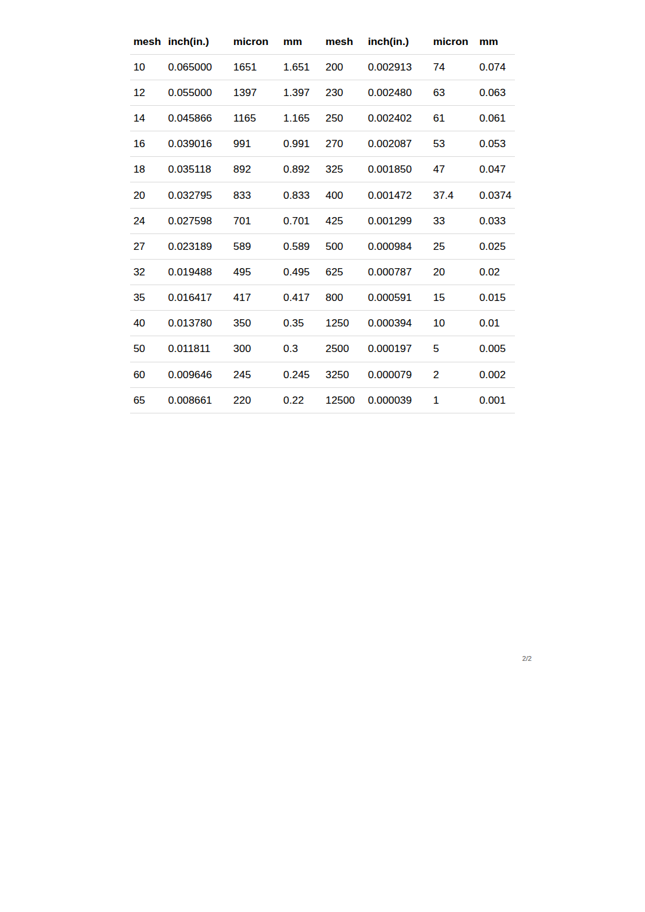Mesh, inch, micron and millimetre equivalents
| mesh | inch(in.) | micron | mm | mesh | inch(in.) | micron | mm |
| --- | --- | --- | --- | --- | --- | --- | --- |
| 10 | 0.065000 | 1651 | 1.651 | 200 | 0.002913 | 74 | 0.074 |
| 12 | 0.055000 | 1397 | 1.397 | 230 | 0.002480 | 63 | 0.063 |
| 14 | 0.045866 | 1165 | 1.165 | 250 | 0.002402 | 61 | 0.061 |
| 16 | 0.039016 | 991 | 0.991 | 270 | 0.002087 | 53 | 0.053 |
| 18 | 0.035118 | 892 | 0.892 | 325 | 0.001850 | 47 | 0.047 |
| 20 | 0.032795 | 833 | 0.833 | 400 | 0.001472 | 37.4 | 0.0374 |
| 24 | 0.027598 | 701 | 0.701 | 425 | 0.001299 | 33 | 0.033 |
| 27 | 0.023189 | 589 | 0.589 | 500 | 0.000984 | 25 | 0.025 |
| 32 | 0.019488 | 495 | 0.495 | 625 | 0.000787 | 20 | 0.02 |
| 35 | 0.016417 | 417 | 0.417 | 800 | 0.000591 | 15 | 0.015 |
| 40 | 0.013780 | 350 | 0.35 | 1250 | 0.000394 | 10 | 0.01 |
| 50 | 0.011811 | 300 | 0.3 | 2500 | 0.000197 | 5 | 0.005 |
| 60 | 0.009646 | 245 | 0.245 | 3250 | 0.000079 | 2 | 0.002 |
| 65 | 0.008661 | 220 | 0.22 | 12500 | 0.000039 | 1 | 0.001 |
2/2